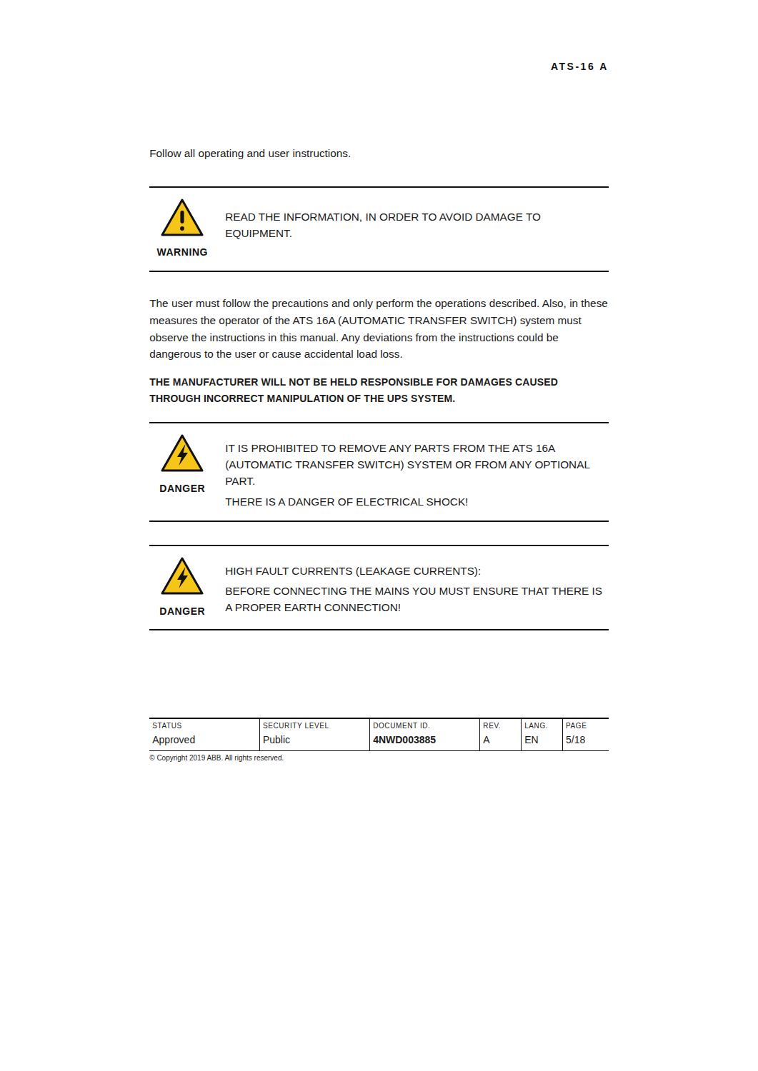ATS-16 A
Follow all operating and user instructions.
WARNING
READ THE INFORMATION, IN ORDER TO AVOID DAMAGE TO EQUIPMENT.
The user must follow the precautions and only perform the operations described. Also, in these measures the operator of the ATS 16A (AUTOMATIC TRANSFER SWITCH) system must observe the instructions in this manual. Any deviations from the instructions could be dangerous to the user or cause accidental load loss.
THE MANUFACTURER WILL NOT BE HELD RESPONSIBLE FOR DAMAGES CAUSED THROUGH INCORRECT MANIPULATION OF THE UPS SYSTEM.
DANGER
IT IS PROHIBITED TO REMOVE ANY PARTS FROM THE ATS 16A (AUTOMATIC TRANSFER SWITCH) SYSTEM OR FROM ANY OPTIONAL PART.
THERE IS A DANGER OF ELECTRICAL SHOCK!
DANGER
HIGH FAULT CURRENTS (LEAKAGE CURRENTS):
BEFORE CONNECTING THE MAINS YOU MUST ENSURE THAT THERE IS A PROPER EARTH CONNECTION!
| STATUS | SECURITY LEVEL | DOCUMENT ID. | REV. | LANG. | PAGE |
| --- | --- | --- | --- | --- | --- |
| Approved | Public | 4NWD003885 | A | EN | 5/18 |
© Copyright 2019 ABB. All rights reserved.